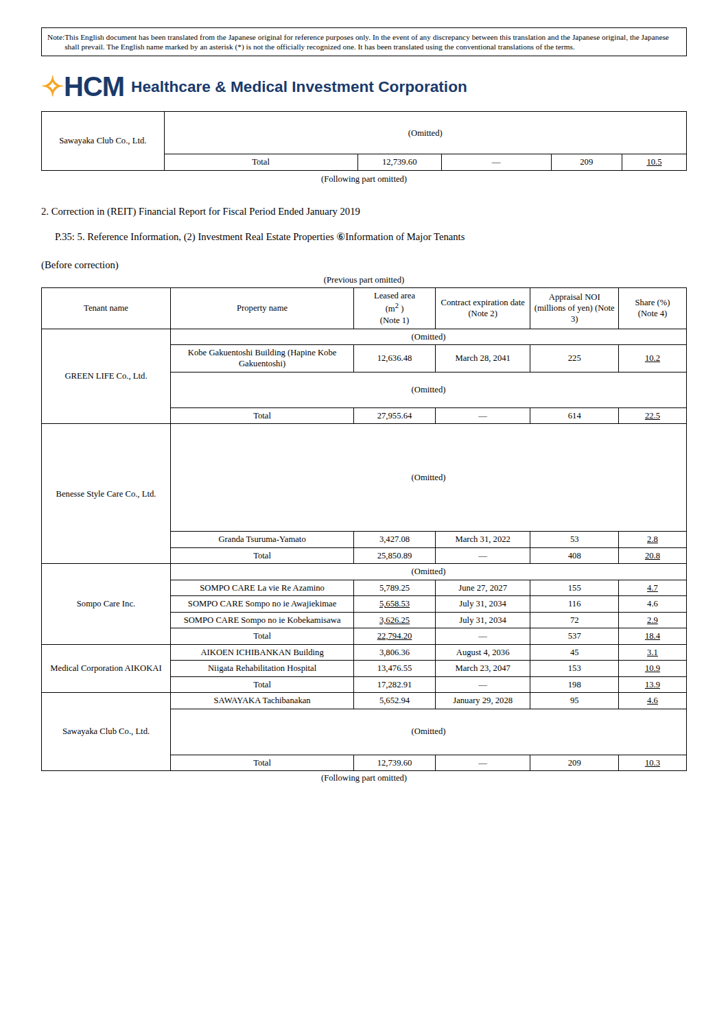| Note: | This English document has been translated from the Japanese original for reference purposes only. In the event of any discrepancy between this translation and the Japanese original, the Japanese shall prevail. The English name marked by an asterisk (*) is not the officially recognized one. It has been translated using the conventional translations of the terms. |
✧HCM Healthcare & Medical Investment Corporation
| Sawayaka Club Co., Ltd. | (Omitted) |
| Total | 12,739.60 | ― | 209 | 10.5 |
(Following part omitted)
2. Correction in (REIT) Financial Report for Fiscal Period Ended January 2019
P.35: 5. Reference Information, (2) Investment Real Estate Properties ⑥Information of Major Tenants
(Before correction)
(Previous part omitted)
| Tenant name | Property name | Leased area (m 2 ) (Note 1) | Contract expiration date (Note 2) | Appraisal NOI (millions of yen) (Note 3) | Share (%) (Note 4) |
| --- | --- | --- | --- | --- | --- |
| GREEN LIFE Co., Ltd. | (Omitted) |
| Kobe Gakuentoshi Building (Hapine Kobe Gakuentoshi) | 12,636.48 | March 28, 2041 | 225 | 10.2 |
| (Omitted) |
| Total | 27,955.64 | ― | 614 | 22.5 |
| Benesse Style Care Co., Ltd. | (Omitted) |
| Granda Tsuruma-Yamato | 3,427.08 | March 31, 2022 | 53 | 2.8 |
| Total | 25,850.89 | ― | 408 | 20.8 |
| Sompo Care Inc. | (Omitted) |
| SOMPO CARE La vie Re Azamino | 5,789.25 | June 27, 2027 | 155 | 4.7 |
| SOMPO CARE Sompo no ie Awajiekimae | 5,658.53 | July 31, 2034 | 116 | 4.6 |
| SOMPO CARE Sompo no ie Kobekamisawa | 3,626.25 | July 31, 2034 | 72 | 2.9 |
| Total | 22,794.20 | ― | 537 | 18.4 |
| Medical Corporation AIKOKAI | AIKOEN ICHIBANKAN Building | 3,806.36 | August 4, 2036 | 45 | 3.1 |
| Niigata Rehabilitation Hospital | 13,476.55 | March 23, 2047 | 153 | 10.9 |
| Total | 17,282.91 | ― | 198 | 13.9 |
| Sawayaka Club Co., Ltd. | SAWAYAKA Tachibanakan | 5,652.94 | January 29, 2028 | 95 | 4.6 |
| (Omitted) |
| Total | 12,739.60 | ― | 209 | 10.3 |
(Following part omitted)